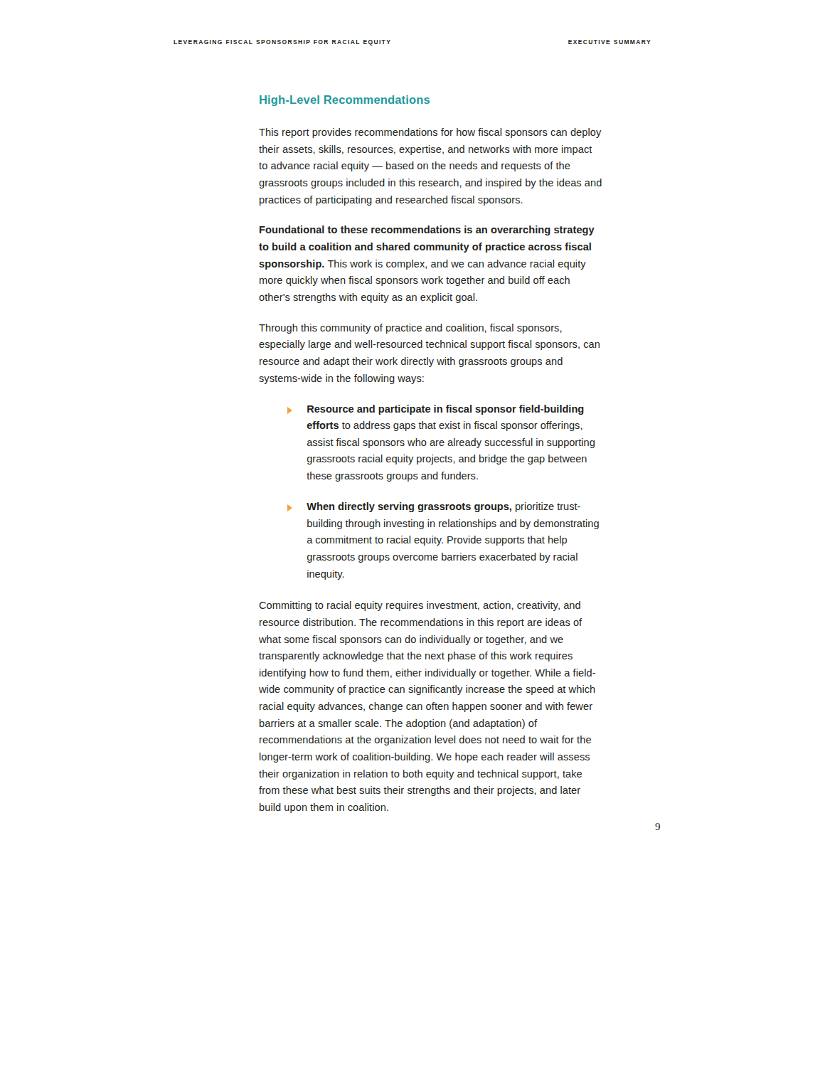Leveraging Fiscal Sponsorship for Racial Equity Executive Summary
High-Level Recommendations
This report provides recommendations for how fiscal sponsors can deploy their assets, skills, resources, expertise, and networks with more impact to advance racial equity — based on the needs and requests of the grassroots groups included in this research, and inspired by the ideas and practices of participating and researched fiscal sponsors.
Foundational to these recommendations is an overarching strategy to build a coalition and shared community of practice across fiscal sponsorship. This work is complex, and we can advance racial equity more quickly when fiscal sponsors work together and build off each other's strengths with equity as an explicit goal.
Through this community of practice and coalition, fiscal sponsors, especially large and well-resourced technical support fiscal sponsors, can resource and adapt their work directly with grassroots groups and systems-wide in the following ways:
Resource and participate in fiscal sponsor field-building efforts to address gaps that exist in fiscal sponsor offerings, assist fiscal sponsors who are already successful in supporting grassroots racial equity projects, and bridge the gap between these grassroots groups and funders.
When directly serving grassroots groups, prioritize trust-building through investing in relationships and by demonstrating a commitment to racial equity. Provide supports that help grassroots groups overcome barriers exacerbated by racial inequity.
Committing to racial equity requires investment, action, creativity, and resource distribution. The recommendations in this report are ideas of what some fiscal sponsors can do individually or together, and we transparently acknowledge that the next phase of this work requires identifying how to fund them, either individually or together. While a field-wide community of practice can significantly increase the speed at which racial equity advances, change can often happen sooner and with fewer barriers at a smaller scale. The adoption (and adaptation) of recommendations at the organization level does not need to wait for the longer-term work of coalition-building. We hope each reader will assess their organization in relation to both equity and technical support, take from these what best suits their strengths and their projects, and later build upon them in coalition.
9